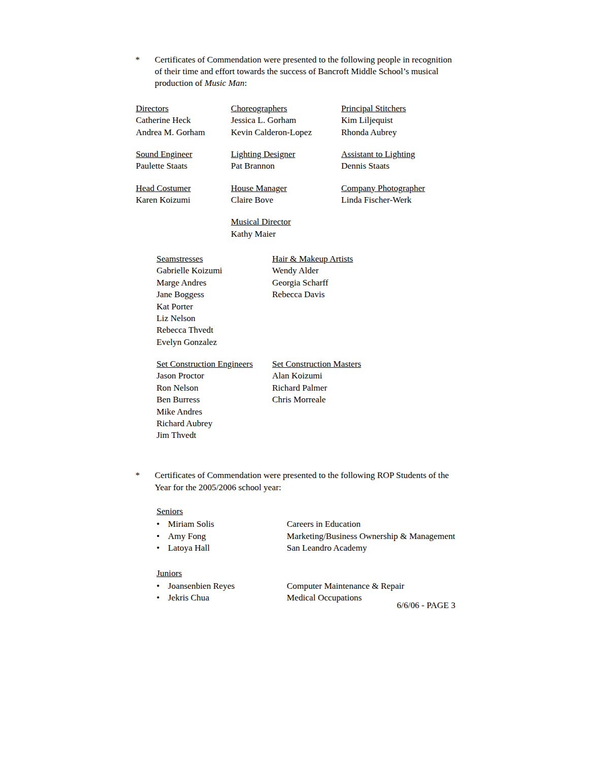*
Certificates of Commendation were presented to the following people in recognition of their time and effort towards the success of Bancroft Middle School’s musical production of Music Man:
| Directors | Choreographers | Principal Stitchers |
| Catherine Heck | Jessica L. Gorham | Kim Liljequist |
| Andrea M. Gorham | Kevin Calderon-Lopez | Rhonda Aubrey |
| Sound Engineer | Lighting Designer | Assistant to Lighting |
| Paulette Staats | Pat Brannon | Dennis Staats |
| Head Costumer | House Manager | Company Photographer |
| Karen Koizumi | Claire Bove | Linda Fischer-Werk |
| | Musical Director | |
| | Kathy Maier | |
| Seamstresses | Hair & Makeup Artists |
| Gabrielle Koizumi | Wendy Alder |
| Marge Andres | Georgia Scharff |
| Jane Boggess | Rebecca Davis |
| Kat Porter | |
| Liz Nelson | |
| Rebecca Thvedt | |
| Evelyn Gonzalez | |
| Set Construction Engineers | Set Construction Masters |
| Jason Proctor | Alan Koizumi |
| Ron Nelson | Richard Palmer |
| Ben Burress | Chris Morreale |
| Mike Andres | |
| Richard Aubrey | |
| Jim Thvedt | |
*
Certificates of Commendation were presented to the following ROP Students of the Year for the 2005/2006 school year:
Seniors
•Miriam Solis Careers in Education
•Amy Fong Marketing/Business Ownership & Management
•Latoya Hall San Leandro Academy
Juniors
•Joansenbien Reyes Computer Maintenance & Repair
•Jekris Chua Medical Occupations
6/6/06 - PAGE 3